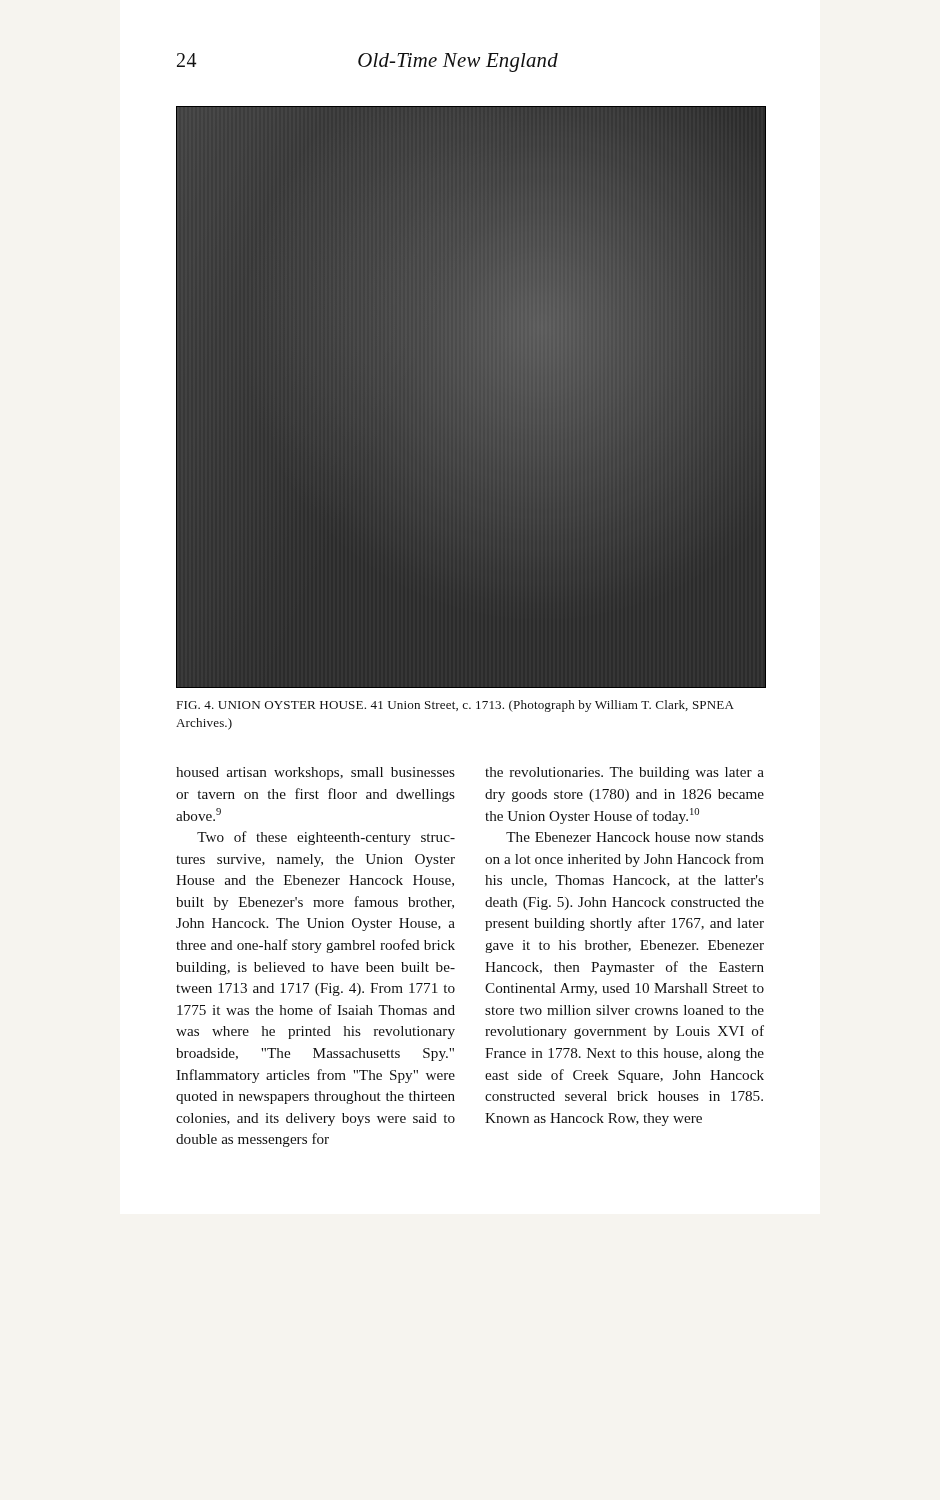24 Old-Time New England
FIG. 4. UNION OYSTER HOUSE. 41 Union Street, c. 1713. (Photograph by William T. Clark, SPNEA Archives.)
housed artisan workshops, small businesses or tavern on the first floor and dwellings above.9
Two of these eighteenth-century structures survive, namely, the Union Oyster House and the Ebenezer Hancock House, built by Ebenezer's more famous brother, John Hancock. The Union Oyster House, a three and one-half story gambrel roofed brick building, is believed to have been built between 1713 and 1717 (Fig. 4). From 1771 to 1775 it was the home of Isaiah Thomas and was where he printed his revolutionary broadside, "The Massachusetts Spy." Inflammatory articles from "The Spy" were quoted in newspapers throughout the thirteen colonies, and its delivery boys were said to double as messengers for
the revolutionaries. The building was later a dry goods store (1780) and in 1826 became the Union Oyster House of today.10
The Ebenezer Hancock house now stands on a lot once inherited by John Hancock from his uncle, Thomas Hancock, at the latter's death (Fig. 5). John Hancock constructed the present building shortly after 1767, and later gave it to his brother, Ebenezer. Ebenezer Hancock, then Paymaster of the Eastern Continental Army, used 10 Marshall Street to store two million silver crowns loaned to the revolutionary government by Louis XVI of France in 1778. Next to this house, along the east side of Creek Square, John Hancock constructed several brick houses in 1785. Known as Hancock Row, they were